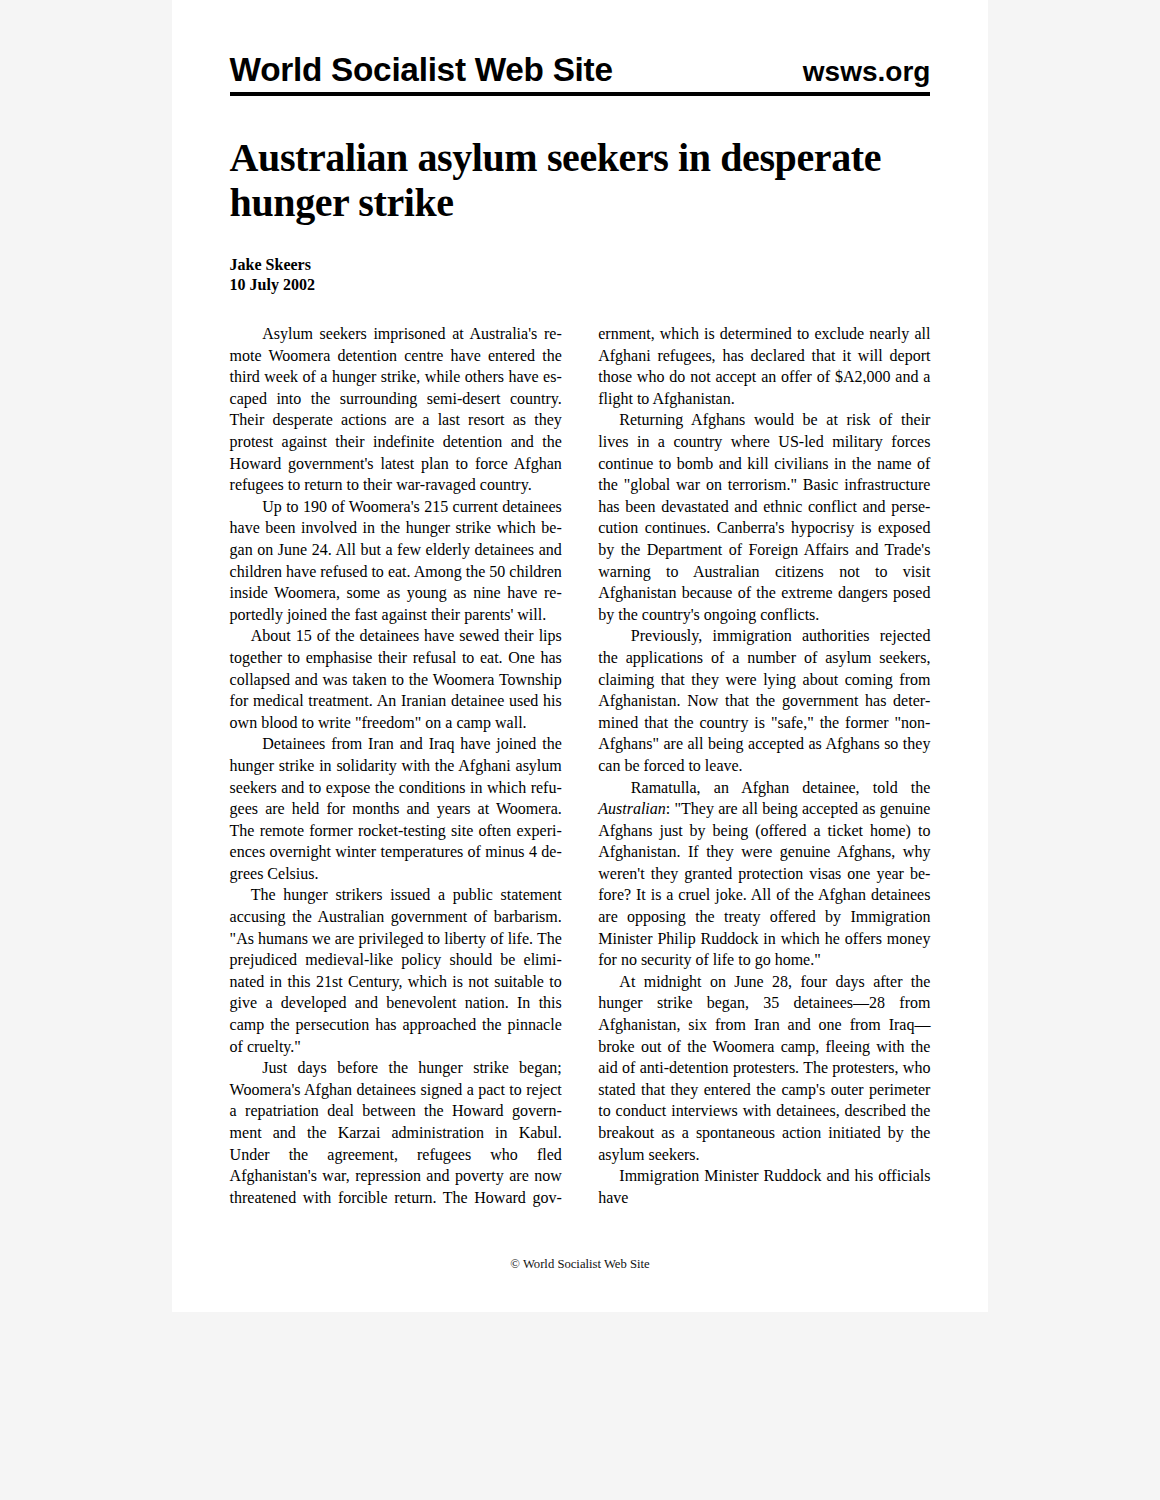World Socialist Web Site
wsws.org
Australian asylum seekers in desperate hunger strike
Jake Skeers 10 July 2002
Asylum seekers imprisoned at Australia's remote Woomera detention centre have entered the third week of a hunger strike, while others have escaped into the surrounding semi-desert country. Their desperate actions are a last resort as they protest against their indefinite detention and the Howard government's latest plan to force Afghan refugees to return to their war-ravaged country.
Up to 190 of Woomera's 215 current detainees have been involved in the hunger strike which began on June 24. All but a few elderly detainees and children have refused to eat. Among the 50 children inside Woomera, some as young as nine have reportedly joined the fast against their parents' will.
About 15 of the detainees have sewed their lips together to emphasise their refusal to eat. One has collapsed and was taken to the Woomera Township for medical treatment. An Iranian detainee used his own blood to write "freedom" on a camp wall.
Detainees from Iran and Iraq have joined the hunger strike in solidarity with the Afghani asylum seekers and to expose the conditions in which refugees are held for months and years at Woomera. The remote former rocket-testing site often experiences overnight winter temperatures of minus 4 degrees Celsius.
The hunger strikers issued a public statement accusing the Australian government of barbarism. "As humans we are privileged to liberty of life. The prejudiced medieval-like policy should be eliminated in this 21st Century, which is not suitable to give a developed and benevolent nation. In this camp the persecution has approached the pinnacle of cruelty."
Just days before the hunger strike began; Woomera's Afghan detainees signed a pact to reject a repatriation deal between the Howard government and the Karzai administration in Kabul. Under the agreement, refugees who fled Afghanistan's war, repression and poverty are now threatened with forcible return. The Howard government, which is determined to exclude nearly all Afghani refugees, has declared that it will deport those who do not accept an offer of $A2,000 and a flight to Afghanistan.
Returning Afghans would be at risk of their lives in a country where US-led military forces continue to bomb and kill civilians in the name of the "global war on terrorism." Basic infrastructure has been devastated and ethnic conflict and persecution continues. Canberra's hypocrisy is exposed by the Department of Foreign Affairs and Trade's warning to Australian citizens not to visit Afghanistan because of the extreme dangers posed by the country's ongoing conflicts.
Previously, immigration authorities rejected the applications of a number of asylum seekers, claiming that they were lying about coming from Afghanistan. Now that the government has determined that the country is "safe," the former "non-Afghans" are all being accepted as Afghans so they can be forced to leave.
Ramatulla, an Afghan detainee, told the Australian: "They are all being accepted as genuine Afghans just by being (offered a ticket home) to Afghanistan. If they were genuine Afghans, why weren't they granted protection visas one year before? It is a cruel joke. All of the Afghan detainees are opposing the treaty offered by Immigration Minister Philip Ruddock in which he offers money for no security of life to go home."
At midnight on June 28, four days after the hunger strike began, 35 detainees—28 from Afghanistan, six from Iran and one from Iraq—broke out of the Woomera camp, fleeing with the aid of anti-detention protesters. The protesters, who stated that they entered the camp's outer perimeter to conduct interviews with detainees, described the breakout as a spontaneous action initiated by the asylum seekers.
Immigration Minister Ruddock and his officials have
© World Socialist Web Site